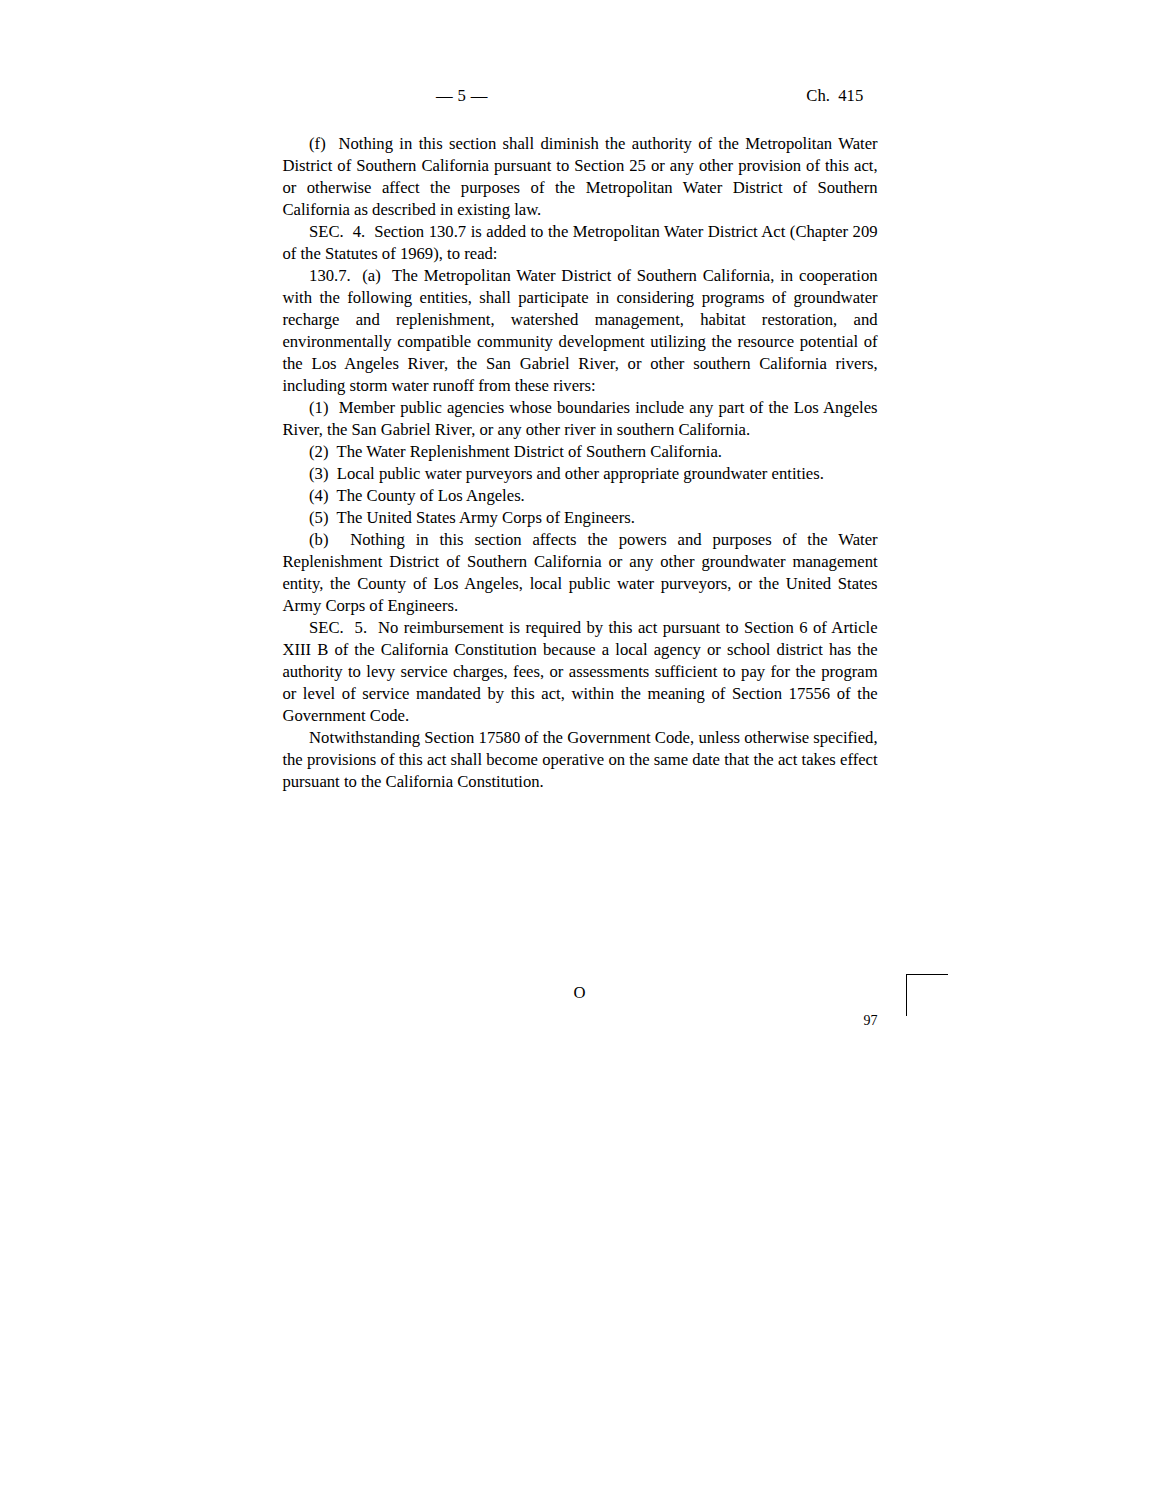— 5 — Ch. 415
(f) Nothing in this section shall diminish the authority of the Metropolitan Water District of Southern California pursuant to Section 25 or any other provision of this act, or otherwise affect the purposes of the Metropolitan Water District of Southern California as described in existing law.
SEC. 4. Section 130.7 is added to the Metropolitan Water District Act (Chapter 209 of the Statutes of 1969), to read:
130.7. (a) The Metropolitan Water District of Southern California, in cooperation with the following entities, shall participate in considering programs of groundwater recharge and replenishment, watershed management, habitat restoration, and environmentally compatible community development utilizing the resource potential of the Los Angeles River, the San Gabriel River, or other southern California rivers, including storm water runoff from these rivers:
(1) Member public agencies whose boundaries include any part of the Los Angeles River, the San Gabriel River, or any other river in southern California.
(2) The Water Replenishment District of Southern California.
(3) Local public water purveyors and other appropriate groundwater entities.
(4) The County of Los Angeles.
(5) The United States Army Corps of Engineers.
(b) Nothing in this section affects the powers and purposes of the Water Replenishment District of Southern California or any other groundwater management entity, the County of Los Angeles, local public water purveyors, or the United States Army Corps of Engineers.
SEC. 5. No reimbursement is required by this act pursuant to Section 6 of Article XIII B of the California Constitution because a local agency or school district has the authority to levy service charges, fees, or assessments sufficient to pay for the program or level of service mandated by this act, within the meaning of Section 17556 of the Government Code.
Notwithstanding Section 17580 of the Government Code, unless otherwise specified, the provisions of this act shall become operative on the same date that the act takes effect pursuant to the California Constitution.
O
97